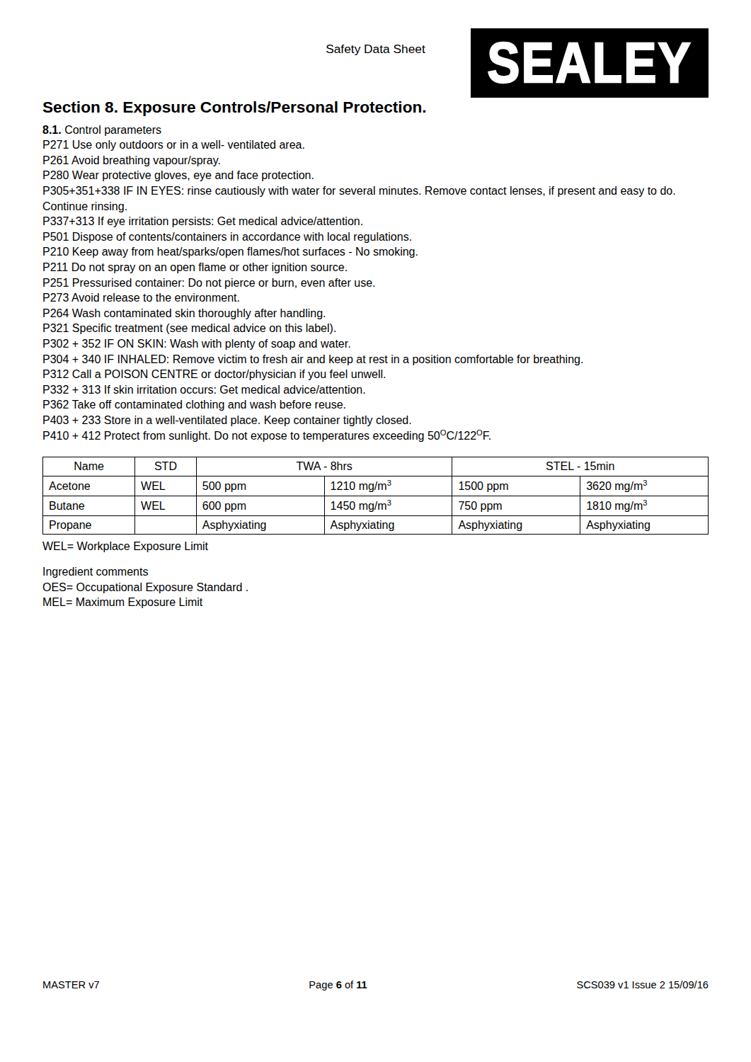Safety Data Sheet
SEALEY
Section 8. Exposure Controls/Personal Protection.
8.1. Control parameters
P271 Use only outdoors or in a well- ventilated area.
P261 Avoid breathing vapour/spray.
P280 Wear protective gloves, eye and face protection.
P305+351+338 IF IN EYES: rinse cautiously with water for several minutes. Remove contact lenses, if present and easy to do. Continue rinsing.
P337+313 If eye irritation persists: Get medical advice/attention.
P501 Dispose of contents/containers in accordance with local regulations.
P210 Keep away from heat/sparks/open flames/hot surfaces - No smoking.
P211 Do not spray on an open flame or other ignition source.
P251 Pressurised container: Do not pierce or burn, even after use.
P273 Avoid release to the environment.
P264 Wash contaminated skin thoroughly after handling.
P321 Specific treatment (see medical advice on this label).
P302 + 352 IF ON SKIN: Wash with plenty of soap and water.
P304 + 340 IF INHALED: Remove victim to fresh air and keep at rest in a position comfortable for breathing.
P312 Call a POISON CENTRE or doctor/physician if you feel unwell.
P332 + 313 If skin irritation occurs: Get medical advice/attention.
P362 Take off contaminated clothing and wash before reuse.
P403 + 233 Store in a well-ventilated place. Keep container tightly closed.
P410 + 412 Protect from sunlight. Do not expose to temperatures exceeding 50OC/122OF.
| Name | STD | TWA - 8hrs | STEL - 15min |
| --- | --- | --- | --- |
| Acetone | WEL | 500 ppm | 1210 mg/m 3 | 1500 ppm | 3620 mg/m 3 |
| Butane | WEL | 600 ppm | 1450 mg/m 3 | 750 ppm | 1810 mg/m 3 |
| Propane | | Asphyxiating | Asphyxiating | Asphyxiating | Asphyxiating |
WEL= Workplace Exposure Limit
Ingredient comments
OES= Occupational Exposure Standard .
MEL= Maximum Exposure Limit
MASTER v7
Page 6 of 11
SCS039 v1 Issue 2 15/09/16